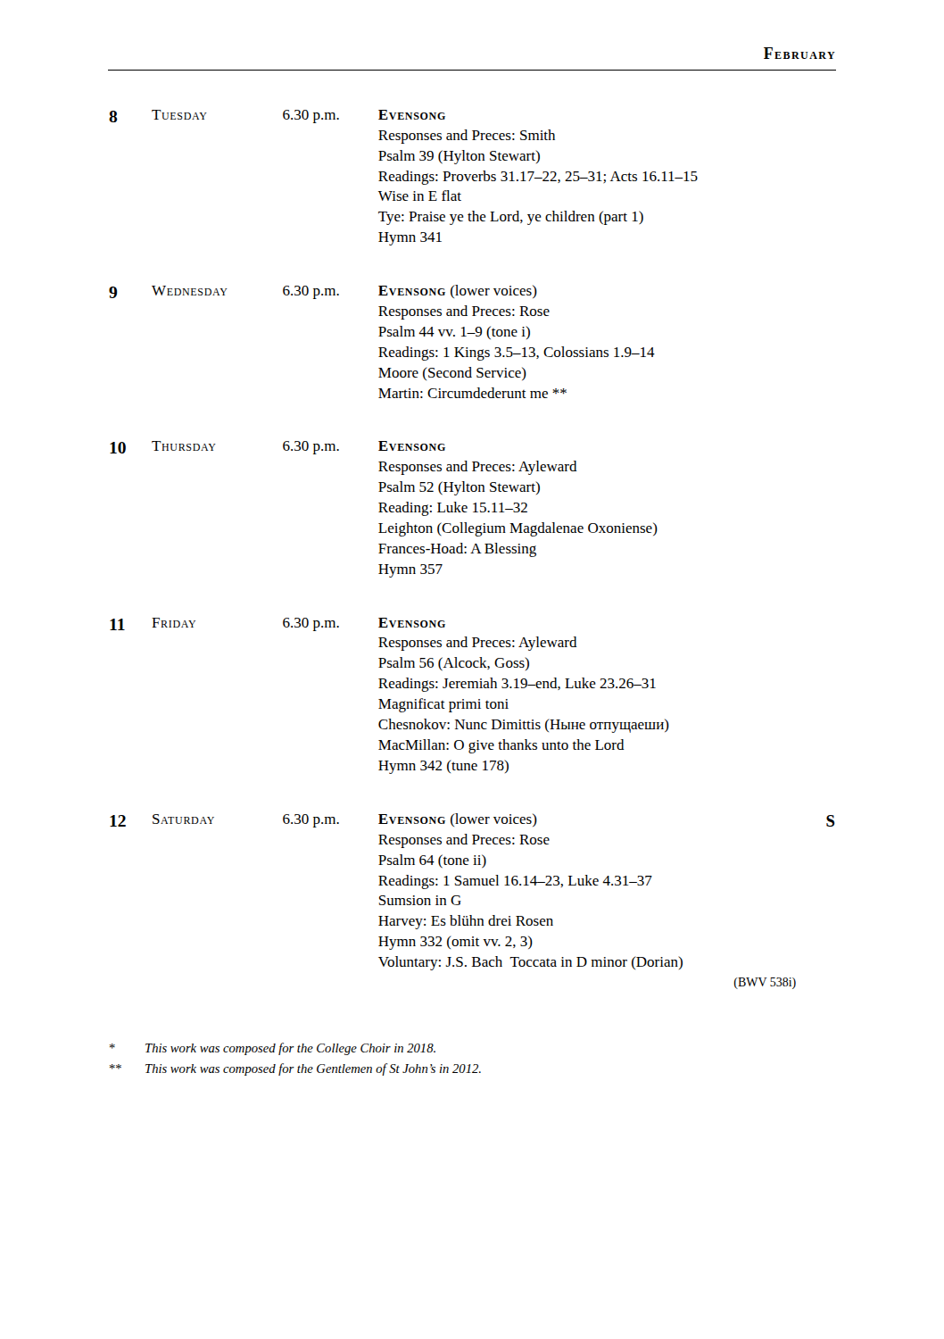February
| 8 | Tuesday | 6.30 p.m. | Evensong Responses and Preces: Smith Psalm 39 (Hylton Stewart) Readings: Proverbs 31.17–22, 25–31; Acts 16.11–15 Wise in E flat Tye: Praise ye the Lord, ye children (part 1) Hymn 341 | |
| 9 | Wednesday | 6.30 p.m. | Evensong (lower voices) Responses and Preces: Rose Psalm 44 vv. 1–9 (tone i) Readings: 1 Kings 3.5–13, Colossians 1.9–14 Moore (Second Service) Martin: Circumdederunt me ** | |
| 10 | Thursday | 6.30 p.m. | Evensong Responses and Preces: Ayleward Psalm 52 (Hylton Stewart) Reading: Luke 15.11–32 Leighton (Collegium Magdalenae Oxoniense) Frances-Hoad: A Blessing Hymn 357 | |
| 11 | Friday | 6.30 p.m. | Evensong Responses and Preces: Ayleward Psalm 56 (Alcock, Goss) Readings: Jeremiah 3.19–end, Luke 23.26–31 Magnificat primi toni Chesnokov: Nunc Dimittis (Ныне отпущаеши) MacMillan: O give thanks unto the Lord Hymn 342 (tune 178) | |
| 12 | Saturday | 6.30 p.m. | Evensong (lower voices) Responses and Preces: Rose Psalm 64 (tone ii) Readings: 1 Samuel 16.14–23, Luke 4.31–37 Sumsion in G Harvey: Es blühn drei Rosen Hymn 332 (omit vv. 2, 3) Voluntary: J.S. Bach Toccata in D minor (Dorian) (BWV 538i) | S |
| * | This work was composed for the College Choir in 2018. |
| ** | This work was composed for the Gentlemen of St John’s in 2012. |